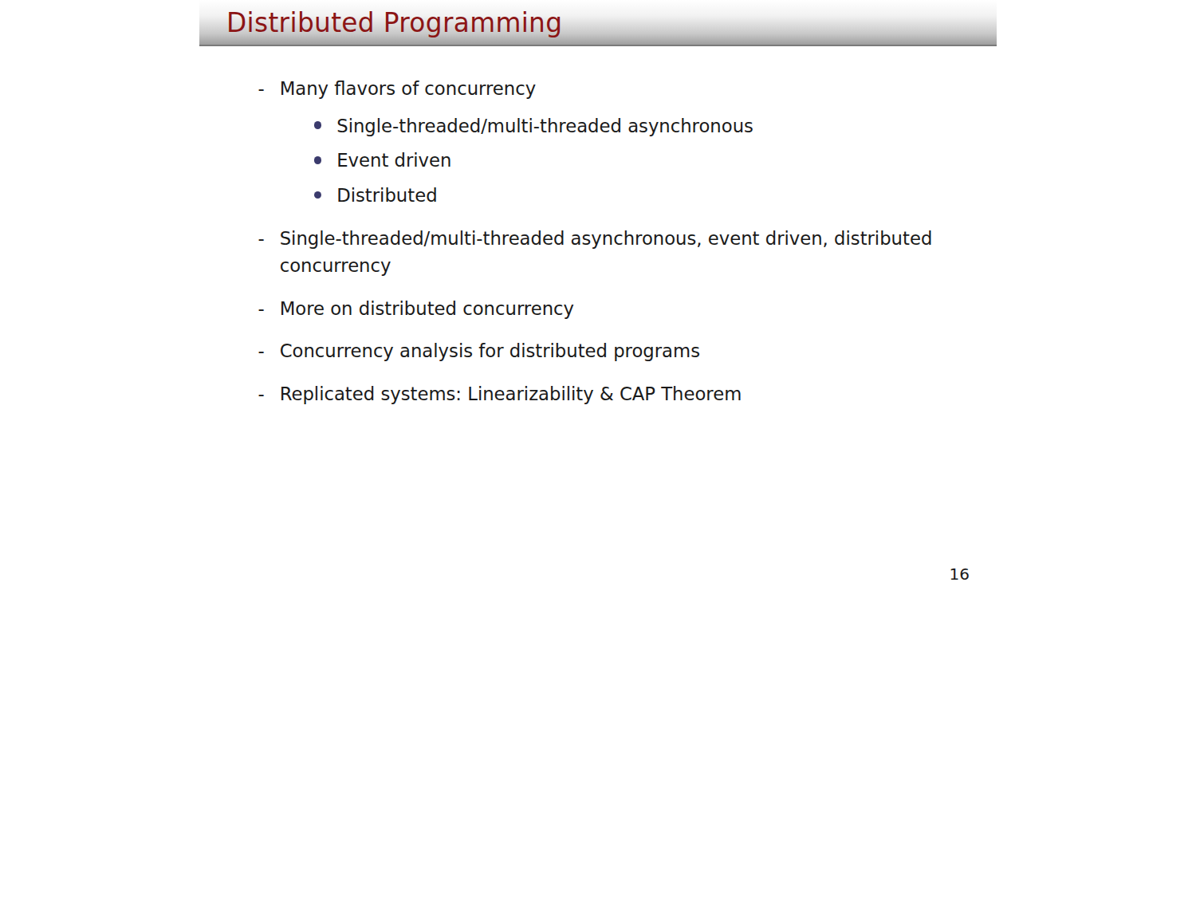Distributed Programming
Many flavors of concurrency
Single-threaded/multi-threaded asynchronous
Event driven
Distributed
Single-threaded/multi-threaded asynchronous, event driven, distributed concurrency
More on distributed concurrency
Concurrency analysis for distributed programs
Replicated systems: Linearizability & CAP Theorem
16